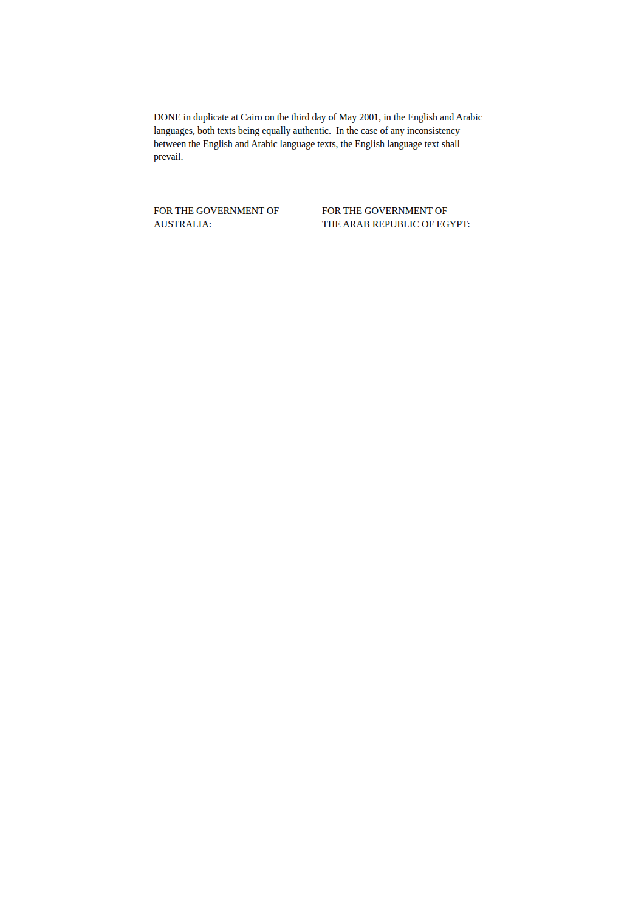DONE in duplicate at Cairo on the third day of May 2001, in the English and Arabic languages, both texts being equally authentic. In the case of any inconsistency between the English and Arabic language texts, the English language text shall prevail.
| FOR THE GOVERNMENT OF AUSTRALIA: | FOR THE GOVERNMENT OF THE ARAB REPUBLIC OF EGYPT: |